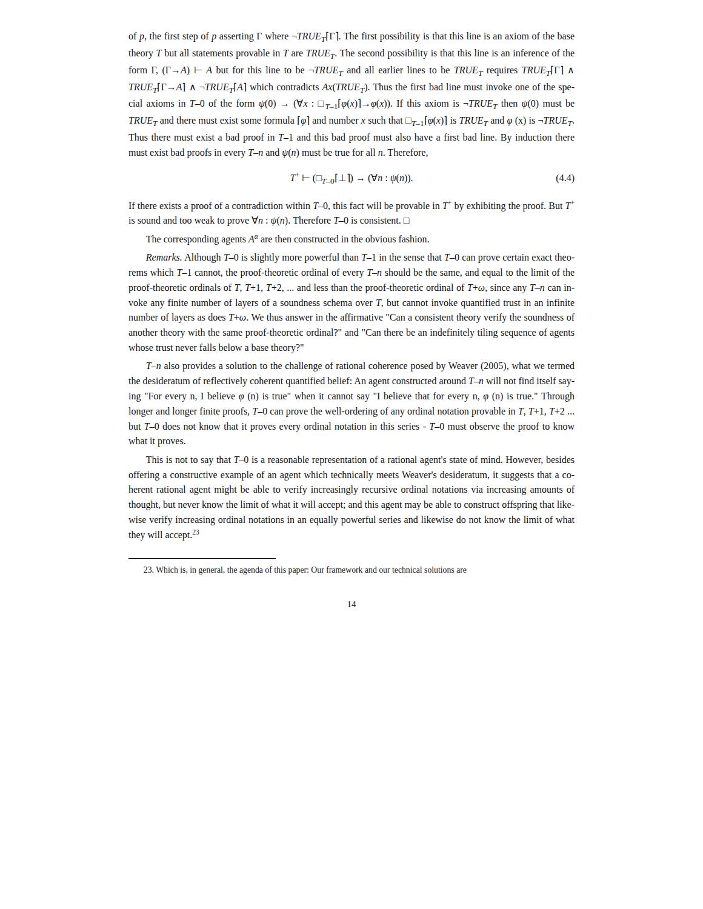of p, the first step of p asserting Γ where ¬TRUET⌈Γ⌉. The first possibility is that this line is an axiom of the base theory T but all statements provable in T are TRUET. The second possibility is that this line is an inference of the form Γ, (Γ→A) ⊢ A but for this line to be ¬TRUET and all earlier lines to be TRUET requires TRUET⌈Γ⌉ ∧ TRUET⌈Γ→A⌉ ∧ ¬TRUET⌈A⌉ which contradicts Ax(TRUET). Thus the first bad line must invoke one of the special axioms in T–0 of the form ψ(0) → (∀x : □T–1⌈φ(x)⌉→φ(x)). If this axiom is ¬TRUET then ψ(0) must be TRUET and there must exist some formula ⌈φ⌉ and number x such that □T–1⌈φ(x)⌉ is TRUET and φ (x) is ¬TRUET. Thus there must exist a bad proof in T–1 and this bad proof must also have a first bad line. By induction there must exist bad proofs in every T–n and ψ(n) must be true for all n. Therefore,
T+ ⊢ (□T–0⌈⊥⌉) → (∀n : ψ(n)). (4.4)
If there exists a proof of a contradiction within T–0, this fact will be provable in T+ by exhibiting the proof. But T+ is sound and too weak to prove ∀n : ψ(n). Therefore T–0 is consistent. □
The corresponding agents Aα are then constructed in the obvious fashion.
Remarks. Although T–0 is slightly more powerful than T–1 in the sense that T–0 can prove certain exact theorems which T–1 cannot, the proof-theoretic ordinal of every T–n should be the same, and equal to the limit of the proof-theoretic ordinals of T, T+1, T+2, ... and less than the proof-theoretic ordinal of T+ω, since any T–n can invoke any finite number of layers of a soundness schema over T, but cannot invoke quantified trust in an infinite number of layers as does T+ω. We thus answer in the affirmative "Can a consistent theory verify the soundness of another theory with the same proof-theoretic ordinal?" and "Can there be an indefinitely tiling sequence of agents whose trust never falls below a base theory?"
T–n also provides a solution to the challenge of rational coherence posed by Weaver (2005), what we termed the desideratum of reflectively coherent quantified belief: An agent constructed around T–n will not find itself saying "For every n, I believe φ (n) is true" when it cannot say "I believe that for every n, φ (n) is true." Through longer and longer finite proofs, T–0 can prove the well-ordering of any ordinal notation provable in T, T+1, T+2 ... but T–0 does not know that it proves every ordinal notation in this series - T–0 must observe the proof to know what it proves.
This is not to say that T–0 is a reasonable representation of a rational agent's state of mind. However, besides offering a constructive example of an agent which technically meets Weaver's desideratum, it suggests that a coherent rational agent might be able to verify increasingly recursive ordinal notations via increasing amounts of thought, but never know the limit of what it will accept; and this agent may be able to construct offspring that likewise verify increasing ordinal notations in an equally powerful series and likewise do not know the limit of what they will accept.23
23. Which is, in general, the agenda of this paper: Our framework and our technical solutions are
14